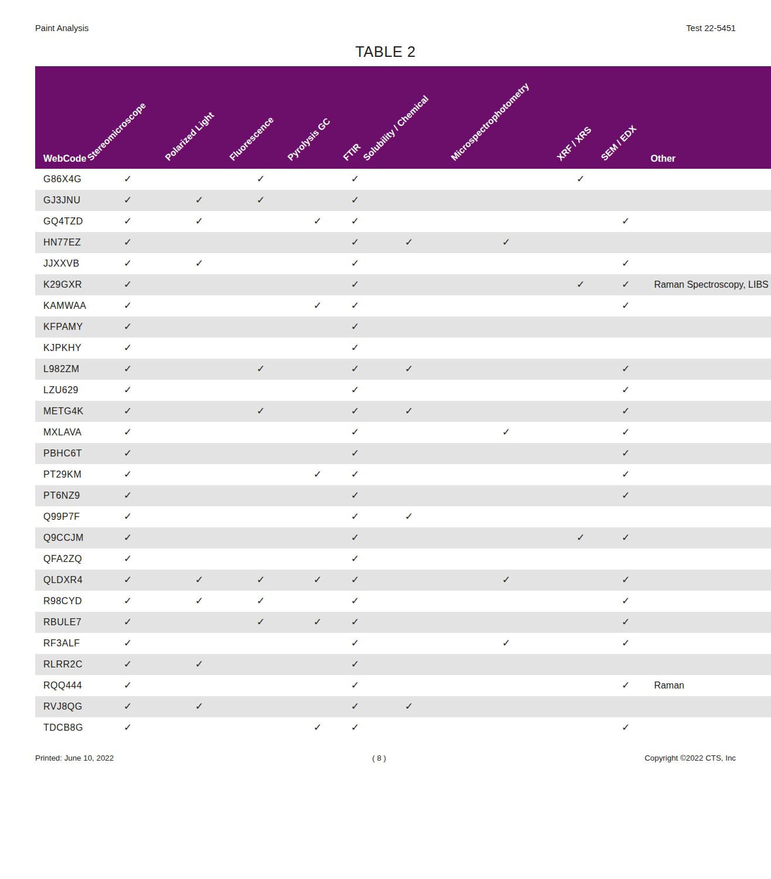Paint Analysis
Test 22-5451
TABLE 2
| WebCode | Stereomicroscope | Polarized Light | Fluorescence | Pyrolysis GC | FTIR | Solubility / Chemical | Microspectrophotometry | XRF / XRS | SEM / EDX | Other |
| --- | --- | --- | --- | --- | --- | --- | --- | --- | --- | --- |
| G86X4G | ✓ | | ✓ | | ✓ | | | ✓ | | |
| GJ3JNU | ✓ | ✓ | ✓ | | ✓ | | | | | |
| GQ4TZD | ✓ | ✓ | | ✓ | ✓ | | | | ✓ | |
| HN77EZ | ✓ | | | | ✓ | ✓ | ✓ | | | |
| JJXXVB | ✓ | ✓ | | | ✓ | | | | ✓ | |
| K29GXR | ✓ | | | | ✓ | | | ✓ | ✓ | Raman Spectroscopy, LIBS |
| KAMWAA | ✓ | | | ✓ | ✓ | | | | ✓ | |
| KFPAMY | ✓ | | | | ✓ | | | | | |
| KJPKHY | ✓ | | | | ✓ | | | | | |
| L982ZM | ✓ | | ✓ | | ✓ | ✓ | | | ✓ | |
| LZU629 | ✓ | | | | ✓ | | | | ✓ | |
| METG4K | ✓ | | ✓ | | ✓ | ✓ | | | ✓ | |
| MXLAVA | ✓ | | | | ✓ | | ✓ | | ✓ | |
| PBHC6T | ✓ | | | | ✓ | | | | ✓ | |
| PT29KM | ✓ | | | ✓ | ✓ | | | | ✓ | |
| PT6NZ9 | ✓ | | | | ✓ | | | | ✓ | |
| Q99P7F | ✓ | | | | ✓ | ✓ | | | | |
| Q9CCJM | ✓ | | | | ✓ | | | ✓ | ✓ | |
| QFA2ZQ | ✓ | | | | ✓ | | | | | |
| QLDXR4 | ✓ | ✓ | ✓ | ✓ | ✓ | | ✓ | | ✓ | |
| R98CYD | ✓ | ✓ | ✓ | | ✓ | | | | ✓ | |
| RBULE7 | ✓ | | ✓ | ✓ | ✓ | | | | ✓ | |
| RF3ALF | ✓ | | | | ✓ | | ✓ | | ✓ | |
| RLRR2C | ✓ | ✓ | | | ✓ | | | | | |
| RQQ444 | ✓ | | | | ✓ | | | | ✓ | Raman |
| RVJ8QG | ✓ | ✓ | | | ✓ | ✓ | | | | |
| TDCB8G | ✓ | | | ✓ | ✓ | | | | ✓ | |
Printed: June 10, 2022
( 8 )
Copyright ©2022 CTS, Inc